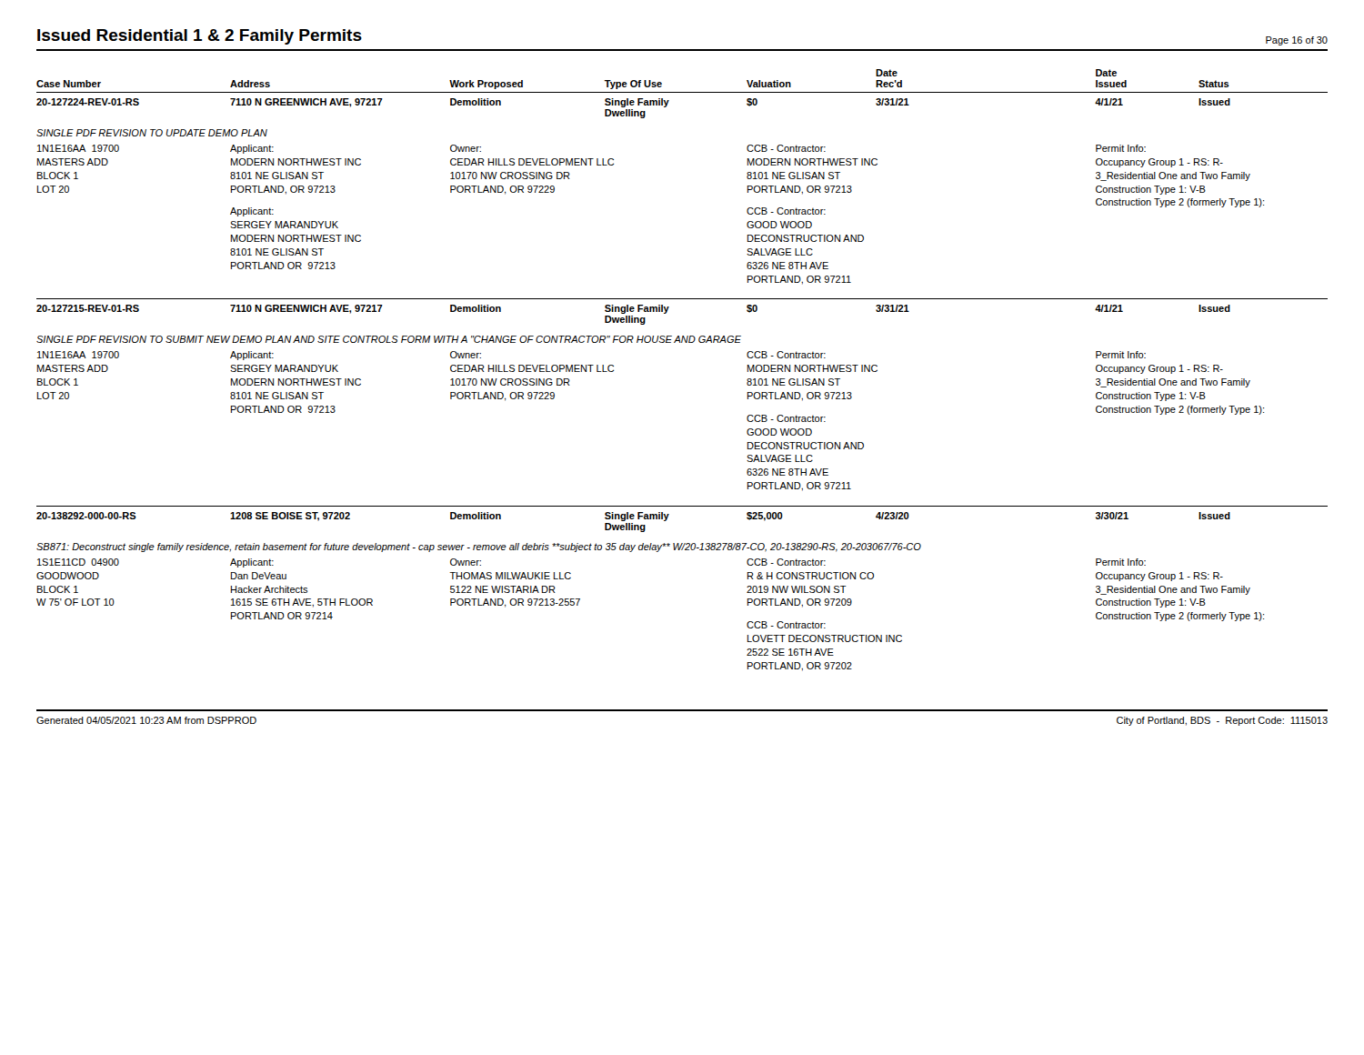Issued Residential 1 & 2 Family Permits
Page 16 of 30
| Case Number | Address | Work Proposed | Type Of Use | Valuation | Date Rec'd | Date Issued | Status |
| --- | --- | --- | --- | --- | --- | --- | --- |
| 20-127224-REV-01-RS | 7110 N GREENWICH AVE, 97217 | Demolition | Single Family Dwelling | $0 | 3/31/21 | 4/1/21 | Issued |
| SINGLE PDF REVISION TO UPDATE DEMO PLAN |
| 1N1E16AA 19700 MASTERS ADD BLOCK 1 LOT 20 | Applicant: MODERN NORTHWEST INC 8101 NE GLISAN ST PORTLAND, OR 97213 Applicant: SERGEY MARANDYUK MODERN NORTHWEST INC 8101 NE GLISAN ST PORTLAND OR 97213 | Owner: CEDAR HILLS DEVELOPMENT LLC 10170 NW CROSSING DR PORTLAND, OR 97229 | CCB - Contractor: MODERN NORTHWEST INC 8101 NE GLISAN ST PORTLAND, OR 97213 CCB - Contractor: GOOD WOOD DECONSTRUCTION AND SALVAGE LLC 6326 NE 8TH AVE PORTLAND, OR 97211 | Permit Info: Occupancy Group 1 - RS: R- 3_Residential One and Two Family Construction Type 1: V-B Construction Type 2 (formerly Type 1): |
| 20-127215-REV-01-RS | 7110 N GREENWICH AVE, 97217 | Demolition | Single Family Dwelling | $0 | 3/31/21 | 4/1/21 | Issued |
| SINGLE PDF REVISION TO SUBMIT NEW DEMO PLAN AND SITE CONTROLS FORM WITH A "CHANGE OF CONTRACTOR" FOR HOUSE AND GARAGE |
| 1N1E16AA 19700 MASTERS ADD BLOCK 1 LOT 20 | Applicant: SERGEY MARANDYUK MODERN NORTHWEST INC 8101 NE GLISAN ST PORTLAND OR 97213 | Owner: CEDAR HILLS DEVELOPMENT LLC 10170 NW CROSSING DR PORTLAND, OR 97229 | CCB - Contractor: MODERN NORTHWEST INC 8101 NE GLISAN ST PORTLAND, OR 97213 CCB - Contractor: GOOD WOOD DECONSTRUCTION AND SALVAGE LLC 6326 NE 8TH AVE PORTLAND, OR 97211 | Permit Info: Occupancy Group 1 - RS: R- 3_Residential One and Two Family Construction Type 1: V-B Construction Type 2 (formerly Type 1): |
| 20-138292-000-00-RS | 1208 SE BOISE ST, 97202 | Demolition | Single Family Dwelling | $25,000 | 4/23/20 | 3/30/21 | Issued |
| SB871: Deconstruct single family residence, retain basement for future development - cap sewer - remove all debris **subject to 35 day delay** W/20-138278/87-CO, 20-138290-RS, 20-203067/76-CO |
| 1S1E11CD 04900 GOODWOOD BLOCK 1 W 75' OF LOT 10 | Applicant: Dan DeVeau Hacker Architects 1615 SE 6TH AVE, 5TH FLOOR PORTLAND OR 97214 | Owner: THOMAS MILWAUKIE LLC 5122 NE WISTARIA DR PORTLAND, OR 97213-2557 | CCB - Contractor: R & H CONSTRUCTION CO 2019 NW WILSON ST PORTLAND, OR 97209 CCB - Contractor: LOVETT DECONSTRUCTION INC 2522 SE 16TH AVE PORTLAND, OR 97202 | Permit Info: Occupancy Group 1 - RS: R- 3_Residential One and Two Family Construction Type 1: V-B Construction Type 2 (formerly Type 1): |
Generated 04/05/2021 10:23 AM from DSPPROD
City of Portland, BDS - Report Code: 1115013